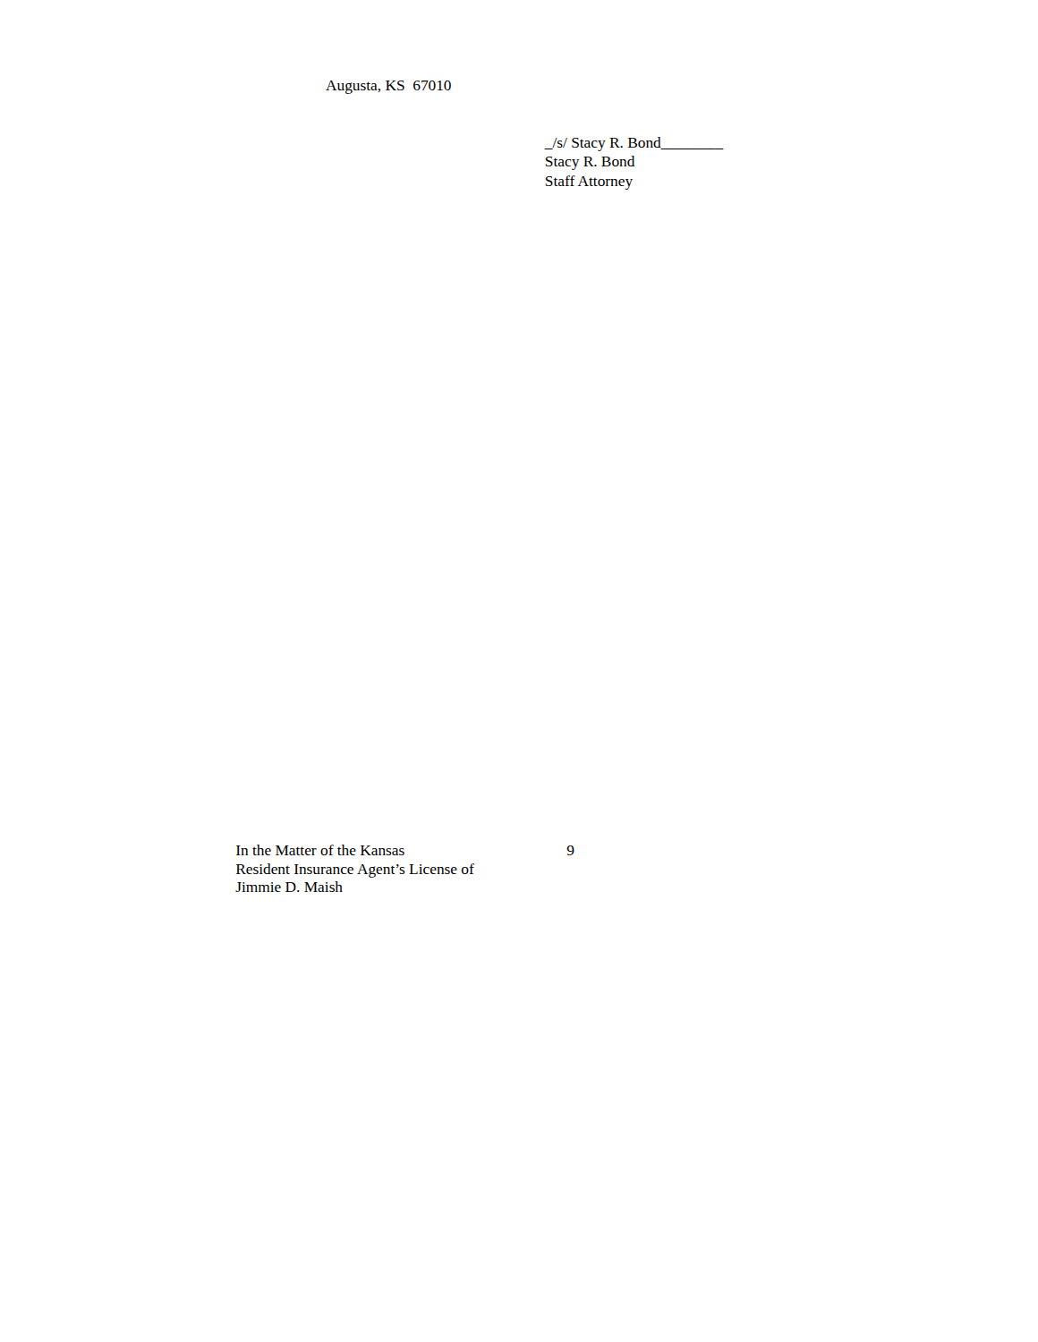Augusta, KS 67010
_/s/ Stacy R. Bond________
Stacy R. Bond
Staff Attorney
In the Matter of the Kansas
Resident Insurance Agent’s License of
Jimmie D. Maish 9